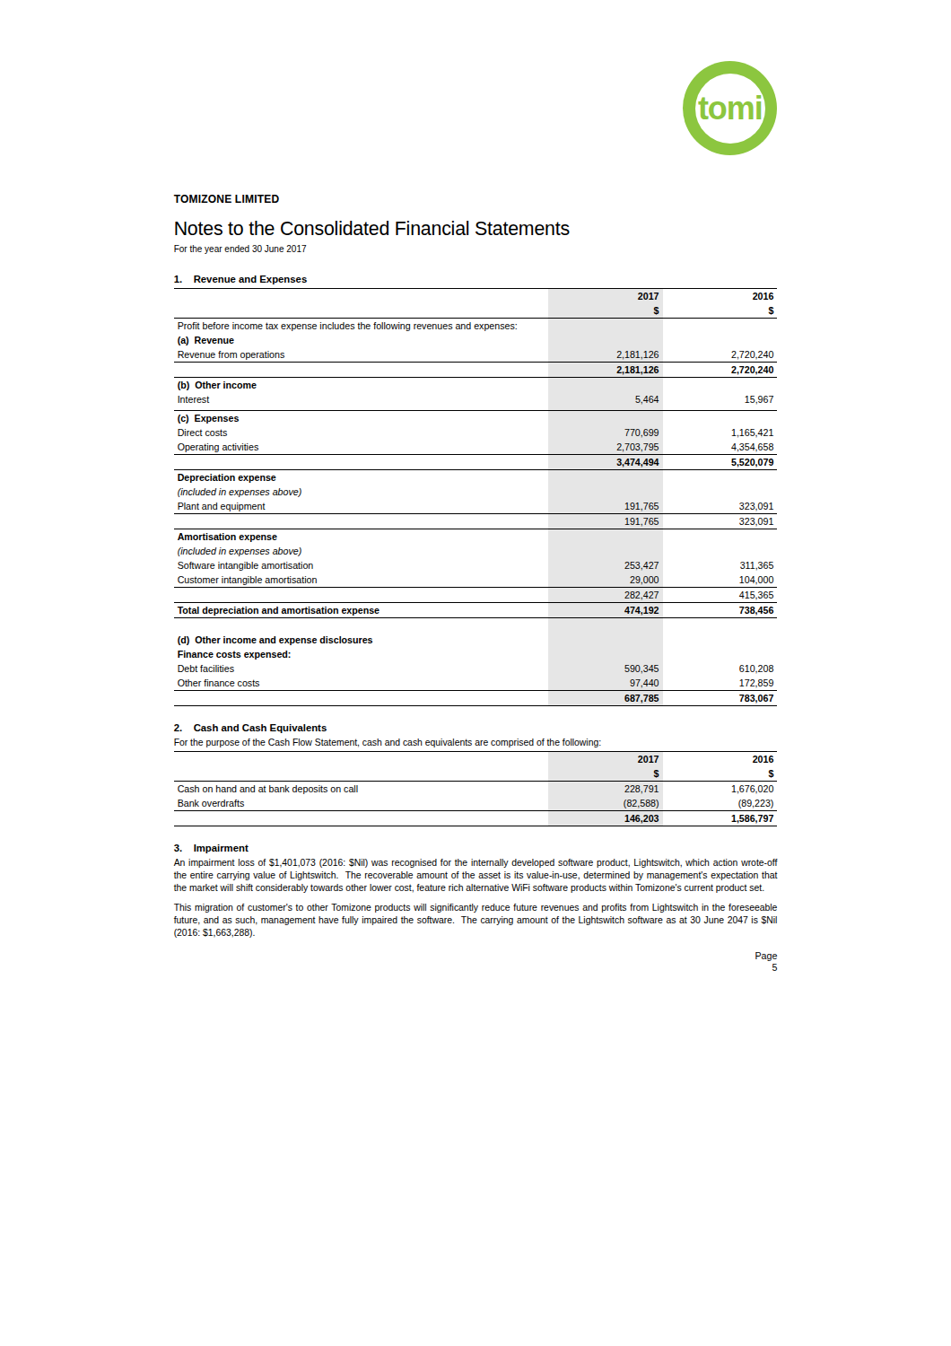tomi
TOMIZONE LIMITED
Notes to the Consolidated Financial Statements
For the year ended 30 June 2017
1. Revenue and Expenses
| | 2017 | 2016 |
| | $ | $ |
| Profit before income tax expense includes the following revenues and expenses: | | |
| (a) Revenue | | |
| Revenue from operations | 2,181,126 | 2,720,240 |
| | 2,181,126 | 2,720,240 |
| (b) Other income | | |
| Interest | 5,464 | 15,967 |
| (c) Expenses | | |
| Direct costs | 770,699 | 1,165,421 |
| Operating activities | 2,703,795 | 4,354,658 |
| | 3,474,494 | 5,520,079 |
| Depreciation expense | | |
| (included in expenses above) | | |
| Plant and equipment | 191,765 | 323,091 |
| | 191,765 | 323,091 |
| Amortisation expense | | |
| (included in expenses above) | | |
| Software intangible amortisation | 253,427 | 311,365 |
| Customer intangible amortisation | 29,000 | 104,000 |
| | 282,427 | 415,365 |
| Total depreciation and amortisation expense | 474,192 | 738,456 |
| (d) Other income and expense disclosures | | |
| Finance costs expensed: | | |
| Debt facilities | 590,345 | 610,208 |
| Other finance costs | 97,440 | 172,859 |
| | 687,785 | 783,067 |
2. Cash and Cash Equivalents
For the purpose of the Cash Flow Statement, cash and cash equivalents are comprised of the following:
| | 2017 | 2016 |
| | $ | $ |
| Cash on hand and at bank deposits on call | 228,791 | 1,676,020 |
| Bank overdrafts | (82,588) | (89,223) |
| | 146,203 | 1,586,797 |
3. Impairment
An impairment loss of $1,401,073 (2016: $Nil) was recognised for the internally developed software product, Lightswitch, which action wrote-off the entire carrying value of Lightswitch. The recoverable amount of the asset is its value-in-use, determined by management's expectation that the market will shift considerably towards other lower cost, feature rich alternative WiFi software products within Tomizone's current product set.
This migration of customer's to other Tomizone products will significantly reduce future revenues and profits from Lightswitch in the foreseeable future, and as such, management have fully impaired the software. The carrying amount of the Lightswitch software as at 30 June 2047 is $Nil (2016: $1,663,288).
Page
5